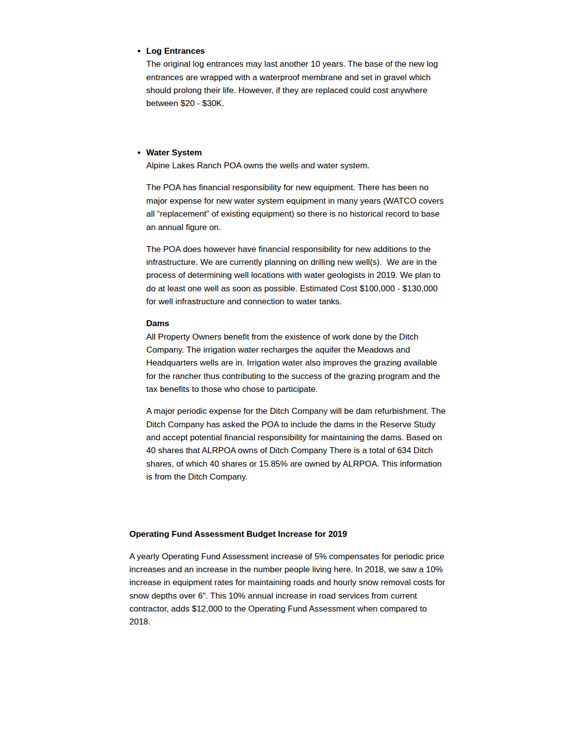Log Entrances
The original log entrances may last another 10 years. The base of the new log entrances are wrapped with a waterproof membrane and set in gravel which should prolong their life. However, if they are replaced could cost anywhere between $20 - $30K.
Water System
Alpine Lakes Ranch POA owns the wells and water system.
The POA has financial responsibility for new equipment. There has been no major expense for new water system equipment in many years (WATCO covers all “replacement” of existing equipment) so there is no historical record to base an annual figure on.
The POA does however have financial responsibility for new additions to the infrastructure. We are currently planning on drilling new well(s). We are in the process of determining well locations with water geologists in 2019. We plan to do at least one well as soon as possible. Estimated Cost $100,000 - $130,000 for well infrastructure and connection to water tanks.
Dams
All Property Owners benefit from the existence of work done by the Ditch Company. The irrigation water recharges the aquifer the Meadows and Headquarters wells are in. Irrigation water also improves the grazing available for the rancher thus contributing to the success of the grazing program and the tax benefits to those who chose to participate.
A major periodic expense for the Ditch Company will be dam refurbishment. The Ditch Company has asked the POA to include the dams in the Reserve Study and accept potential financial responsibility for maintaining the dams. Based on 40 shares that ALRPOA owns of Ditch Company There is a total of 634 Ditch shares, of which 40 shares or 15.85% are owned by ALRPOA. This information is from the Ditch Company.
Operating Fund Assessment Budget Increase for 2019
A yearly Operating Fund Assessment increase of 5% compensates for periodic price increases and an increase in the number people living here. In 2018, we saw a 10% increase in equipment rates for maintaining roads and hourly snow removal costs for snow depths over 6". This 10% annual increase in road services from current contractor, adds $12,000 to the Operating Fund Assessment when compared to 2018.